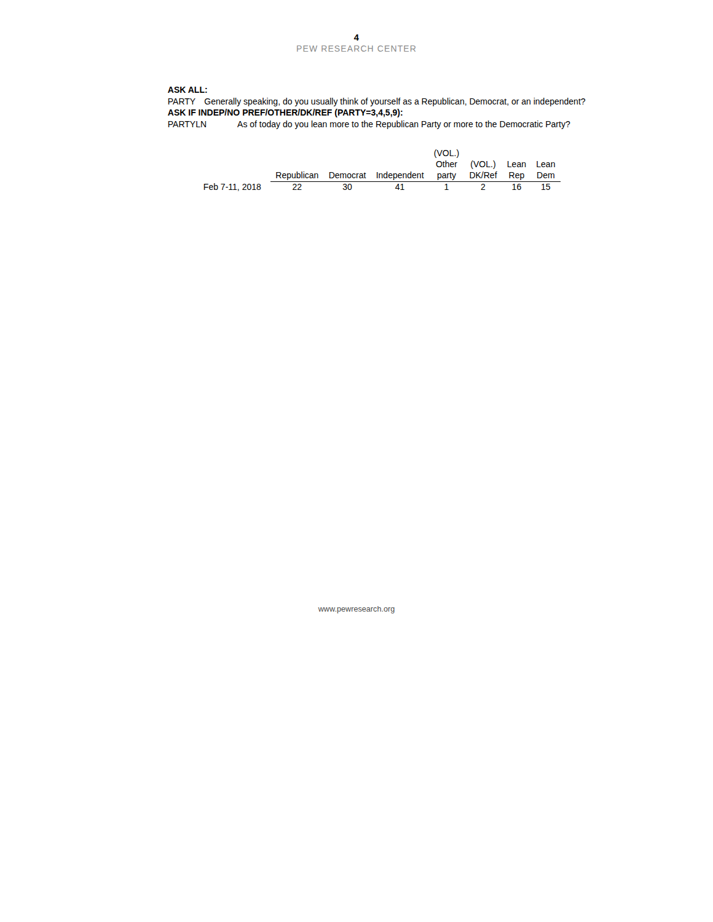4
PEW RESEARCH CENTER
ASK ALL:
PARTYGenerally speaking, do you usually think of yourself as a Republican, Democrat, or an independent?
ASK IF INDEP/NO PREF/OTHER/DK/REF (PARTY=3,4,5,9):
PARTYLNAs of today do you lean more to the Republican Party or more to the Democratic Party?
| | | | | (VOL.) | | | |
| | | | | Other | (VOL.) | Lean | Lean |
| | Republican | Democrat | Independent | party | DK/Ref | Rep | Dem |
| Feb 7-11, 2018 | 22 | 30 | 41 | 1 | 2 | 16 | 15 |
www.pewresearch.org